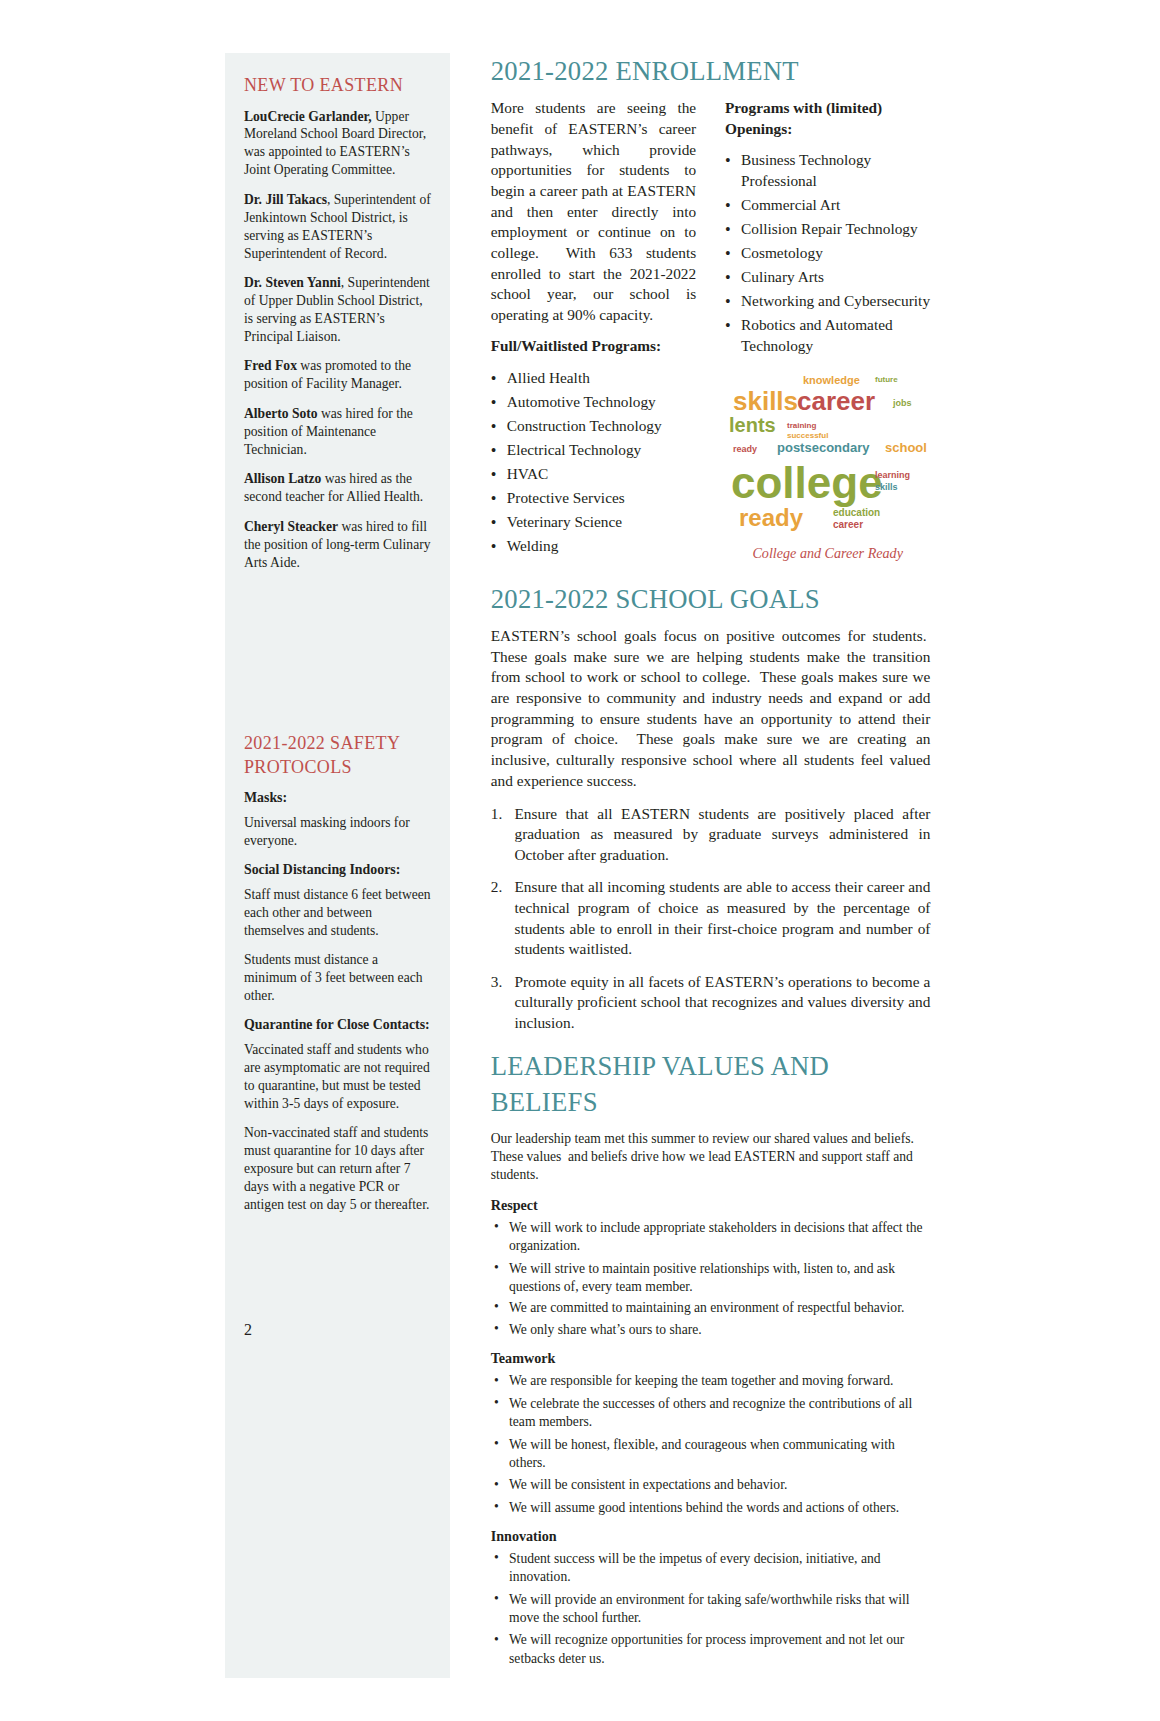NEW TO EASTERN
LouCrecie Garlander, Upper Moreland School Board Director, was appointed to EASTERN’s Joint Operating Committee.
Dr. Jill Takacs, Superintendent of Jenkintown School District, is serving as EASTERN’s Superintendent of Record.
Dr. Steven Yanni, Superintendent of Upper Dublin School District, is serving as EASTERN’s Principal Liaison.
Fred Fox was promoted to the position of Facility Manager.
Alberto Soto was hired for the position of Maintenance Technician.
Allison Latzo was hired as the second teacher for Allied Health.
Cheryl Steacker was hired to fill the position of long-term Culinary Arts Aide.
2021-2022 SAFETY
PROTOCOLS
Masks:
Universal masking indoors for everyone.
Social Distancing Indoors:
Staff must distance 6 feet between each other and between themselves and students.
Students must distance a minimum of 3 feet between each other.
Quarantine for Close Contacts:
Vaccinated staff and students who are asymptomatic are not required to quarantine, but must be tested within 3-5 days of exposure.
Non-vaccinated staff and students must quarantine for 10 days after exposure but can return after 7 days with a negative PCR or antigen test on day 5 or thereafter.
2
2021-2022 ENROLLMENT
More students are seeing the benefit of EASTERN’s career pathways, which provide opportunities for students to begin a career path at EASTERN and then enter directly into employment or continue on to college. With 633 students enrolled to start the 2021-2022 school year, our school is operating at 90% capacity.
Full/Waitlisted Programs:
Allied Health
Automotive Technology
Construction Technology
Electrical Technology
HVAC
Protective Services
Veterinary Science
Welding
Programs with (limited) Openings:
Business Technology Professional
Commercial Art
Collision Repair Technology
Cosmetology
Culinary Arts
Networking and Cybersecurity
Robotics and Automated Technology
knowledge future skills career jobs lents training successful ready postsecondary school college learning skills ready education career
College and Career Ready
2021-2022 SCHOOL GOALS
EASTERN’s school goals focus on positive outcomes for students. These goals make sure we are helping students make the transition from school to work or school to college. These goals makes sure we are responsive to community and industry needs and expand or add programming to ensure students have an opportunity to attend their program of choice. These goals make sure we are creating an inclusive, culturally responsive school where all students feel valued and experience success.
Ensure that all EASTERN students are positively placed after graduation as measured by graduate surveys administered in October after graduation.
Ensure that all incoming students are able to access their career and technical program of choice as measured by the percentage of students able to enroll in their first-choice program and number of students waitlisted.
Promote equity in all facets of EASTERN’s operations to become a culturally proficient school that recognizes and values diversity and inclusion.
LEADERSHIP VALUES AND BELIEFS
Our leadership team met this summer to review our shared values and beliefs. These values and beliefs drive how we lead EASTERN and support staff and students.
Respect
We will work to include appropriate stakeholders in decisions that affect the organization.
We will strive to maintain positive relationships with, listen to, and ask questions of, every team member.
We are committed to maintaining an environment of respectful behavior.
We only share what’s ours to share.
Teamwork
We are responsible for keeping the team together and moving forward.
We celebrate the successes of others and recognize the contributions of all team members.
We will be honest, flexible, and courageous when communicating with others.
We will be consistent in expectations and behavior.
We will assume good intentions behind the words and actions of others.
Innovation
Student success will be the impetus of every decision, initiative, and innovation.
We will provide an environment for taking safe/worthwhile risks that will move the school further.
We will recognize opportunities for process improvement and not let our setbacks deter us.